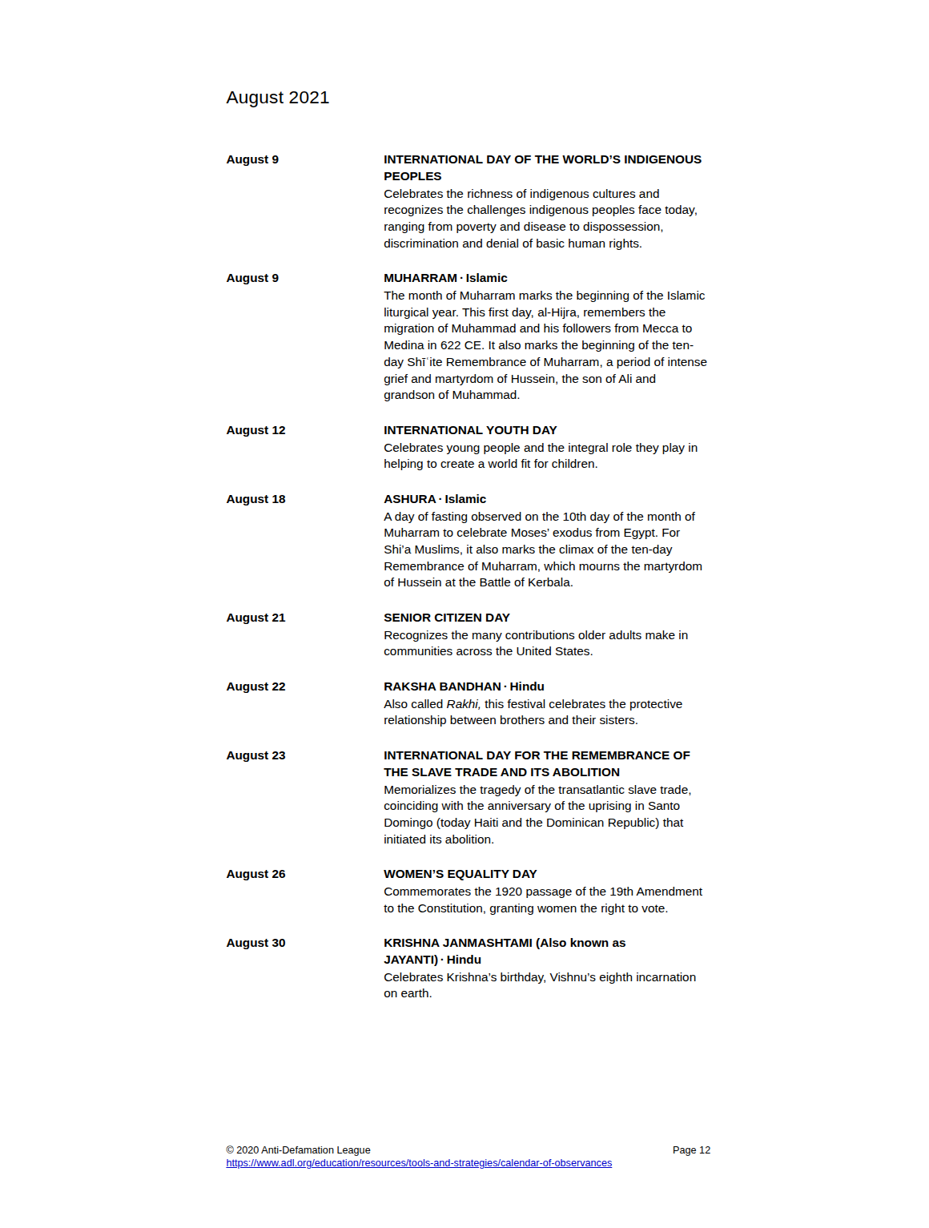August 2021
| August 9 | International Day of the World’s Indigenous Peoples Celebrates the richness of indigenous cultures and recognizes the challenges indigenous peoples face today, ranging from poverty and disease to dispossession, discrimination and denial of basic human rights. |
| August 9 | Muharram · Islamic The month of Muharram marks the beginning of the Islamic liturgical year. This first day, al-Hijra, remembers the migration of Muhammad and his followers from Mecca to Medina in 622 CE. It also marks the beginning of the ten-day Shīʿite Remembrance of Muharram, a period of intense grief and martyrdom of Hussein, the son of Ali and grandson of Muhammad. |
| August 12 | International Youth Day Celebrates young people and the integral role they play in helping to create a world fit for children. |
| August 18 | Ashura · Islamic A day of fasting observed on the 10th day of the month of Muharram to celebrate Moses’ exodus from Egypt. For Shi’a Muslims, it also marks the climax of the ten-day Remembrance of Muharram, which mourns the martyrdom of Hussein at the Battle of Kerbala. |
| August 21 | Senior Citizen Day Recognizes the many contributions older adults make in communities across the United States. |
| August 22 | Raksha Bandhan · Hindu Also called Rakhi, this festival celebrates the protective relationship between brothers and their sisters. |
| August 23 | International Day for the Remembrance of the Slave Trade and its Abolition Memorializes the tragedy of the transatlantic slave trade, coinciding with the anniversary of the uprising in Santo Domingo (today Haiti and the Dominican Republic) that initiated its abolition. |
| August 26 | Women’s Equality Day Commemorates the 1920 passage of the 19th Amendment to the Constitution, granting women the right to vote. |
| August 30 | Krishna Janmashtami (Also known as Jayanti ) · Hindu Celebrates Krishna’s birthday, Vishnu’s eighth incarnation on earth. |
© 2020 Anti-Defamation League
https://www.adl.org/education/resources/tools-and-strategies/calendar-of-observances
Page 12